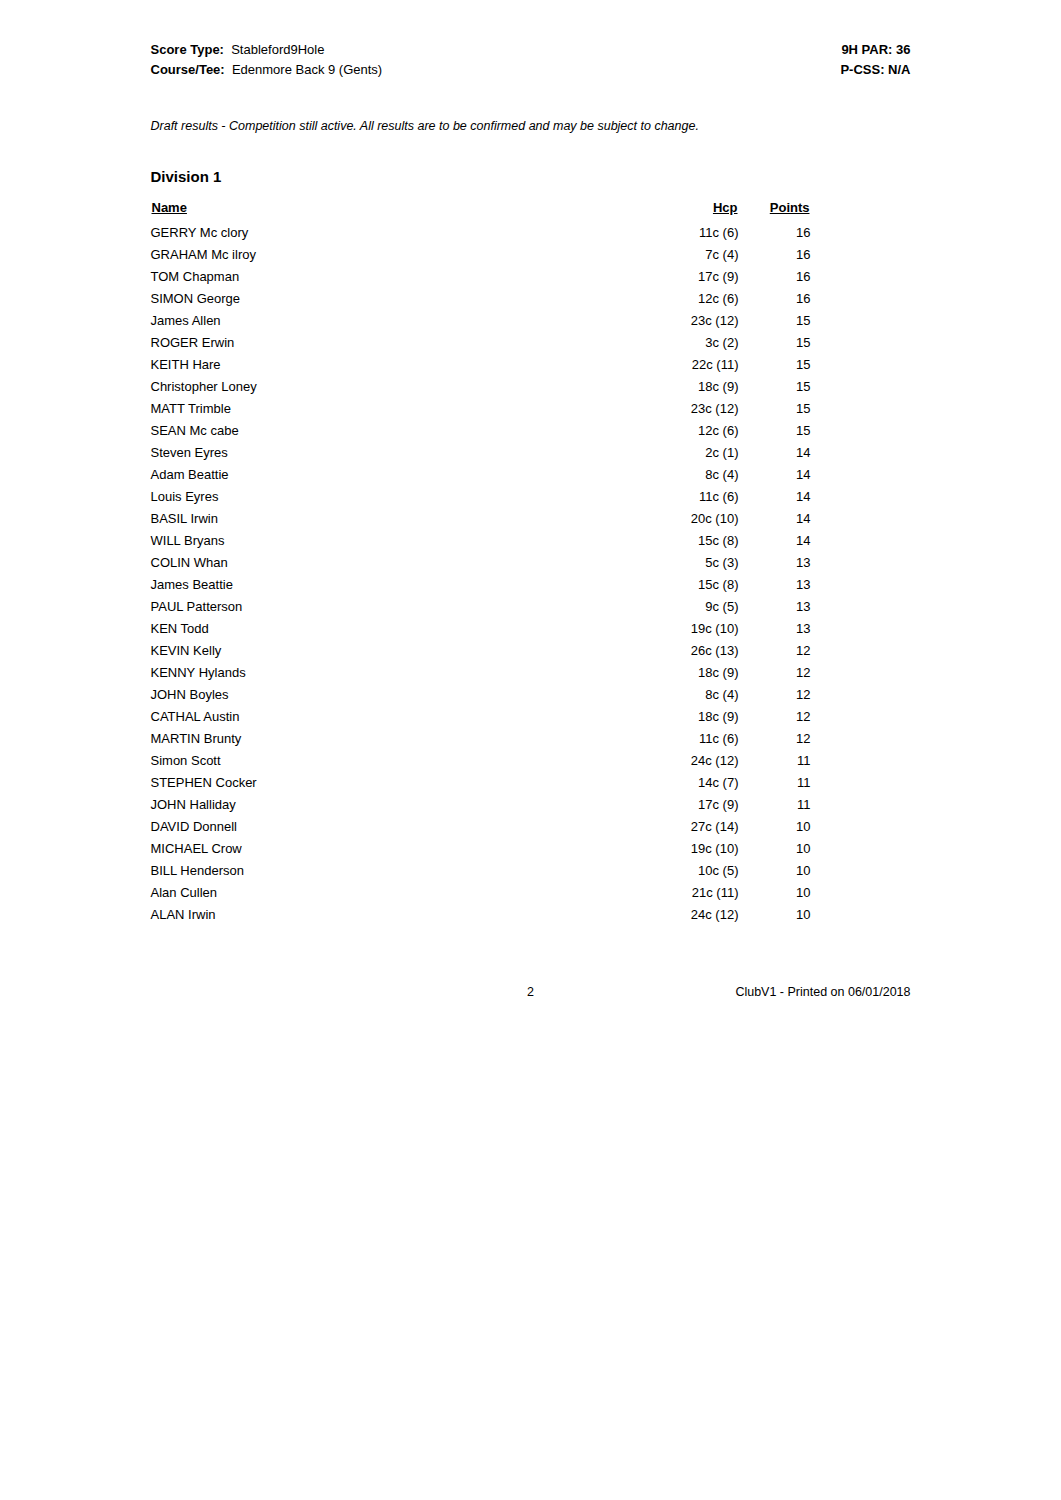Score Type: Stableford9Hole
Course/Tee: Edenmore Back 9 (Gents)
9H PAR: 36
P-CSS: N/A
Draft results - Competition still active. All results are to be confirmed and may be subject to change.
Division 1
| Name | Hcp | Points |
| --- | --- | --- |
| GERRY Mc clory | 11c (6) | 16 |
| GRAHAM Mc ilroy | 7c (4) | 16 |
| TOM Chapman | 17c (9) | 16 |
| SIMON George | 12c (6) | 16 |
| James Allen | 23c (12) | 15 |
| ROGER Erwin | 3c (2) | 15 |
| KEITH Hare | 22c (11) | 15 |
| Christopher Loney | 18c (9) | 15 |
| MATT Trimble | 23c (12) | 15 |
| SEAN Mc cabe | 12c (6) | 15 |
| Steven Eyres | 2c (1) | 14 |
| Adam Beattie | 8c (4) | 14 |
| Louis Eyres | 11c (6) | 14 |
| BASIL Irwin | 20c (10) | 14 |
| WILL Bryans | 15c (8) | 14 |
| COLIN Whan | 5c (3) | 13 |
| James Beattie | 15c (8) | 13 |
| PAUL Patterson | 9c (5) | 13 |
| KEN Todd | 19c (10) | 13 |
| KEVIN Kelly | 26c (13) | 12 |
| KENNY Hylands | 18c (9) | 12 |
| JOHN Boyles | 8c (4) | 12 |
| CATHAL Austin | 18c (9) | 12 |
| MARTIN Brunty | 11c (6) | 12 |
| Simon Scott | 24c (12) | 11 |
| STEPHEN Cocker | 14c (7) | 11 |
| JOHN Halliday | 17c (9) | 11 |
| DAVID Donnell | 27c (14) | 10 |
| MICHAEL Crow | 19c (10) | 10 |
| BILL Henderson | 10c (5) | 10 |
| Alan Cullen | 21c (11) | 10 |
| ALAN Irwin | 24c (12) | 10 |
2 ClubV1 - Printed on 06/01/2018